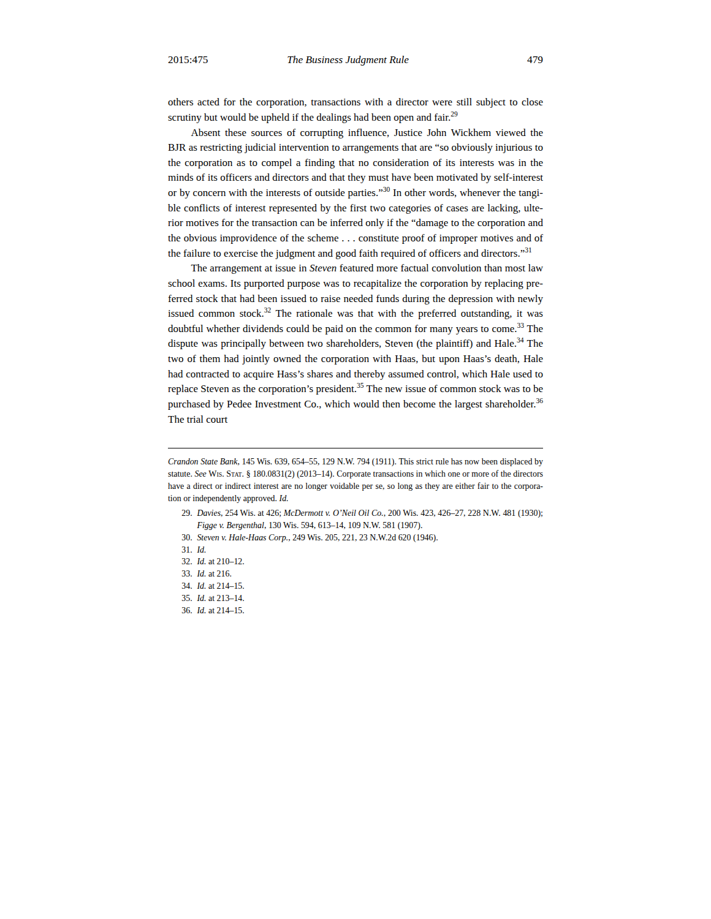2015:475
The Business Judgment Rule
479
others acted for the corporation, transactions with a director were still subject to close scrutiny but would be upheld if the dealings had been open and fair.29
Absent these sources of corrupting influence, Justice John Wickhem viewed the BJR as restricting judicial intervention to arrangements that are “so obviously injurious to the corporation as to compel a finding that no consideration of its interests was in the minds of its officers and directors and that they must have been motivated by self-interest or by concern with the interests of outside parties.”30 In other words, whenever the tangible conflicts of interest represented by the first two categories of cases are lacking, ulterior motives for the transaction can be inferred only if the “damage to the corporation and the obvious improvidence of the scheme . . . constitute proof of improper motives and of the failure to exercise the judgment and good faith required of officers and directors.”31
The arrangement at issue in Steven featured more factual convolution than most law school exams. Its purported purpose was to recapitalize the corporation by replacing preferred stock that had been issued to raise needed funds during the depression with newly issued common stock.32 The rationale was that with the preferred outstanding, it was doubtful whether dividends could be paid on the common for many years to come.33 The dispute was principally between two shareholders, Steven (the plaintiff) and Hale.34 The two of them had jointly owned the corporation with Haas, but upon Haas’s death, Hale had contracted to acquire Hass’s shares and thereby assumed control, which Hale used to replace Steven as the corporation’s president.35 The new issue of common stock was to be purchased by Pedee Investment Co., which would then become the largest shareholder.36 The trial court
Crandon State Bank, 145 Wis. 639, 654–55, 129 N.W. 794 (1911). This strict rule has now been displaced by statute. See Wis. Stat. § 180.0831(2) (2013–14). Corporate transactions in which one or more of the directors have a direct or indirect interest are no longer voidable per se, so long as they are either fair to the corporation or independently approved. Id.
29.
Davies, 254 Wis. at 426; McDermott v. O’Neil Oil Co., 200 Wis. 423, 426–27, 228 N.W. 481 (1930); Figge v. Bergenthal, 130 Wis. 594, 613–14, 109 N.W. 581 (1907).
30.
Steven v. Hale-Haas Corp., 249 Wis. 205, 221, 23 N.W.2d 620 (1946).
31.
Id.
32.
Id. at 210–12.
33.
Id. at 216.
34.
Id. at 214–15.
35.
Id. at 213–14.
36.
Id. at 214–15.